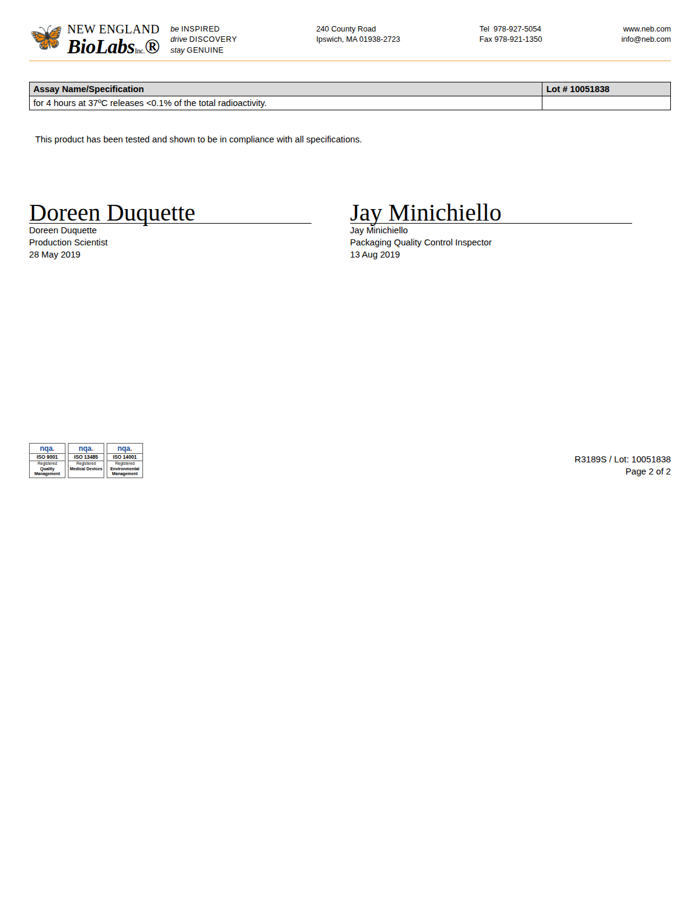🦋
NEW ENGLAND
BioLabsInc.®
be INSPIRED
drive DISCOVERY
stay GENUINE
240 County Road
Ipswich, MA 01938-2723
Tel 978-927-5054
Fax 978-921-1350
www.neb.com
info@neb.com
| Assay Name/Specification | Lot # 10051838 |
| --- | --- |
| for 4 hours at 37ºC releases <0.1% of the total radioactivity. | |
This product has been tested and shown to be in compliance with all specifications.
| Doreen Duquette Doreen Duquette Production Scientist 28 May 2019 | Jay Minichiello Jay Minichiello Packaging Quality Control Inspector 13 Aug 2019 |
nqa.
ISO 9001
Registered
Quality
Management
nqa.
ISO 13485
Registered
Medical Devices
nqa.
ISO 14001
Registered
Environmental
Management
R3189S / Lot: 10051838
Page 2 of 2